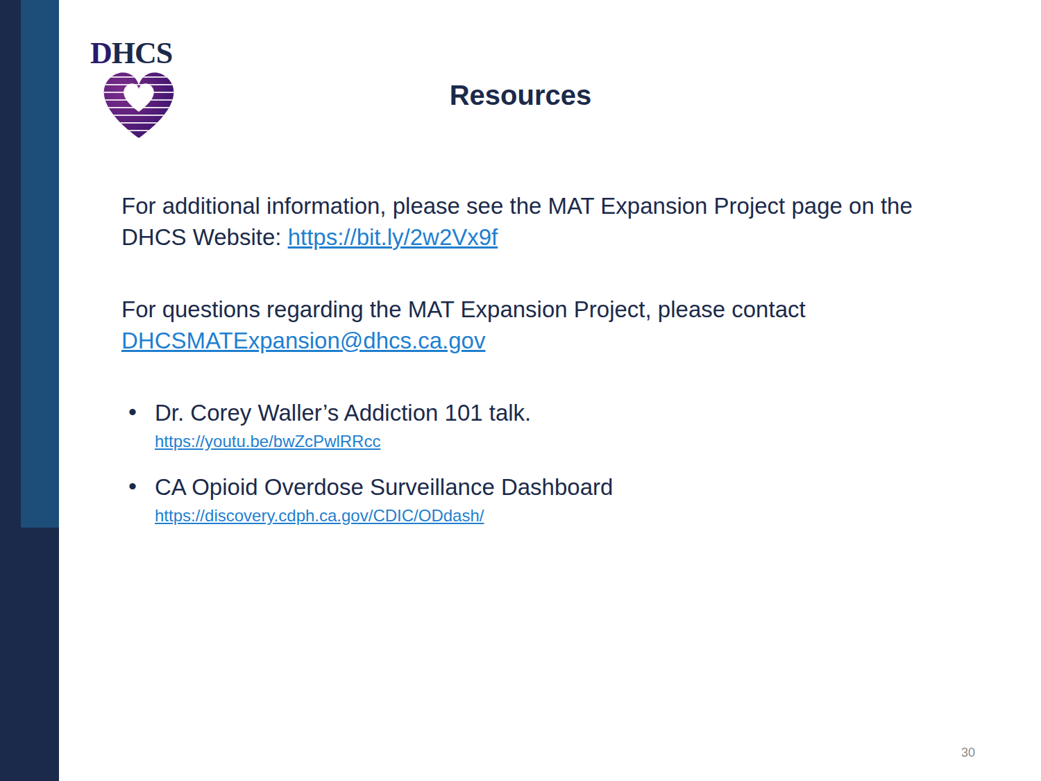DHCS
Resources
For additional information, please see the MAT Expansion Project page on the DHCS Website: https://bit.ly/2w2Vx9f
For questions regarding the MAT Expansion Project, please contact DHCSMATExpansion@dhcs.ca.gov
Dr. Corey Waller’s Addiction 101 talk. https://youtu.be/bwZcPwlRRcc
CA Opioid Overdose Surveillance Dashboard https://discovery.cdph.ca.gov/CDIC/ODdash/
30